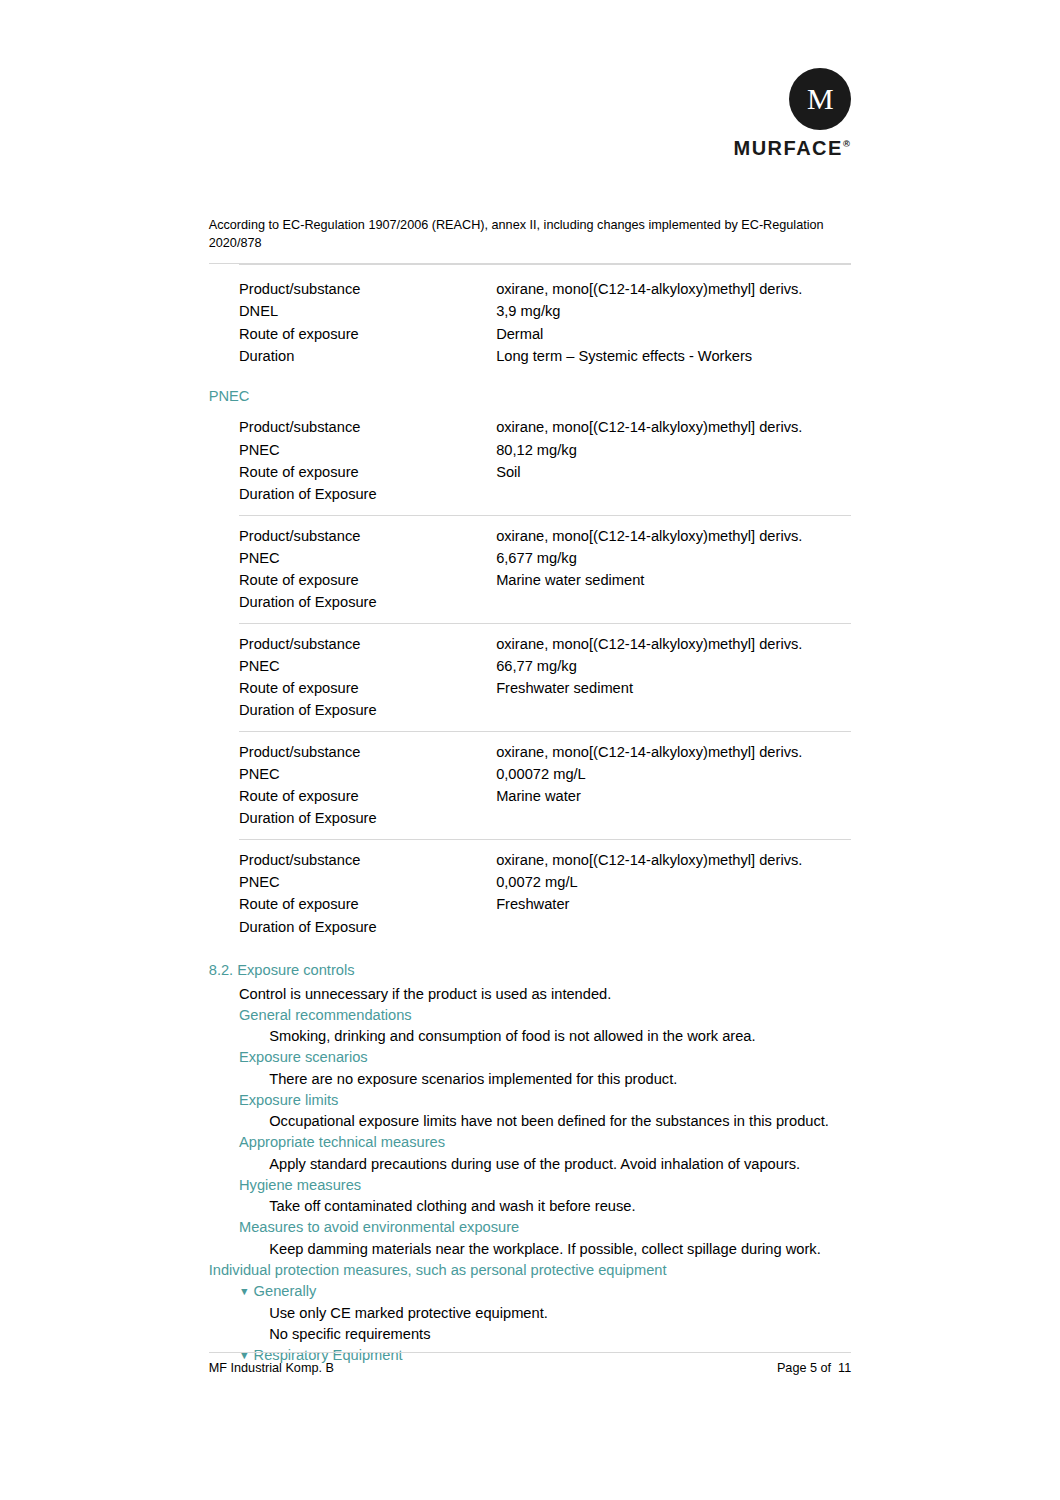M
MURFACE®
According to EC-Regulation 1907/2006 (REACH), annex II, including changes implemented by EC-Regulation 2020/878
Product/substance
oxirane, mono[(C12-14-alkyloxy)methyl] derivs.
DNEL
3,9 mg/kg
Route of exposure
Dermal
Duration
Long term – Systemic effects - Workers
PNEC
Product/substance
oxirane, mono[(C12-14-alkyloxy)methyl] derivs.
PNEC
80,12 mg/kg
Route of exposure
Soil
Duration of Exposure
Product/substance
oxirane, mono[(C12-14-alkyloxy)methyl] derivs.
PNEC
6,677 mg/kg
Route of exposure
Marine water sediment
Duration of Exposure
Product/substance
oxirane, mono[(C12-14-alkyloxy)methyl] derivs.
PNEC
66,77 mg/kg
Route of exposure
Freshwater sediment
Duration of Exposure
Product/substance
oxirane, mono[(C12-14-alkyloxy)methyl] derivs.
PNEC
0,00072 mg/L
Route of exposure
Marine water
Duration of Exposure
Product/substance
oxirane, mono[(C12-14-alkyloxy)methyl] derivs.
PNEC
0,0072 mg/L
Route of exposure
Freshwater
Duration of Exposure
8.2. Exposure controls
Control is unnecessary if the product is used as intended.
General recommendations
Smoking, drinking and consumption of food is not allowed in the work area.
Exposure scenarios
There are no exposure scenarios implemented for this product.
Exposure limits
Occupational exposure limits have not been defined for the substances in this product.
Appropriate technical measures
Apply standard precautions during use of the product. Avoid inhalation of vapours.
Hygiene measures
Take off contaminated clothing and wash it before reuse.
Measures to avoid environmental exposure
Keep damming materials near the workplace. If possible, collect spillage during work.
Individual protection measures, such as personal protective equipment
▼ Generally
Use only CE marked protective equipment.
No specific requirements
▼ Respiratory Equipment
MF Industrial Komp. B Page 5 of 11